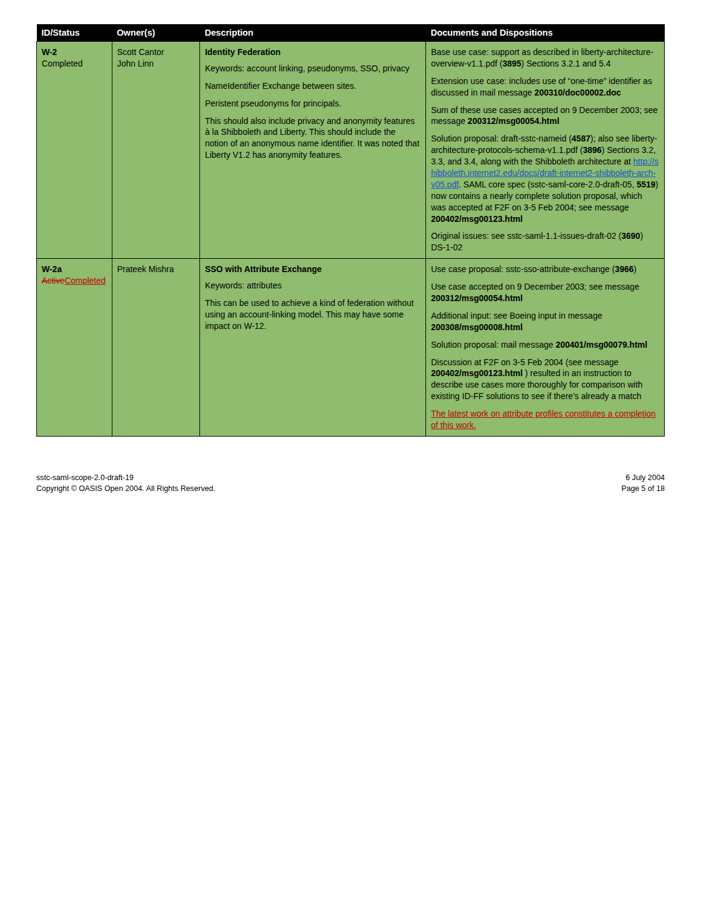| ID/Status | Owner(s) | Description | Documents and Dispositions |
| --- | --- | --- | --- |
| W-2 Completed | Scott Cantor John Linn | Identity Federation Keywords: account linking, pseudonyms, SSO, privacy NameIdentifier Exchange between sites. Peristent pseudonyms for principals. This should also include privacy and anonymity features à la Shibboleth and Liberty. This should include the notion of an anonymous name identifier. It was noted that Liberty V1.2 has anonymity features. | Base use case: support as described in liberty-architecture-overview-v1.1.pdf ( 3895 ) Sections 3.2.1 and 5.4 Extension use case: includes use of “one-time” identifier as discussed in mail message 200310/doc00002.doc Sum of these use cases accepted on 9 December 2003; see message 200312/msg00054.html Solution proposal: draft-sstc-nameid ( 4587 ); also see liberty-architecture-protocols-schema-v1.1.pdf ( 3896 ) Sections 3.2, 3.3, and 3.4, along with the Shibboleth architecture at http://shibboleth.internet2.edu/docs/draft-internet2-shibboleth-arch-v05.pdf . SAML core spec (sstc-saml-core-2.0-draft-05, 5519 ) now contains a nearly complete solution proposal, which was accepted at F2F on 3-5 Feb 2004; see message 200402/msg00123.html Original issues: see sstc-saml-1.1-issues-draft-02 ( 3690 ) DS-1-02 |
| W-2a Active Completed | Prateek Mishra | SSO with Attribute Exchange Keywords: attributes This can be used to achieve a kind of federation without using an account-linking model. This may have some impact on W-12. | Use case proposal: sstc-sso-attribute-exchange ( 3966 ) Use case accepted on 9 December 2003; see message 200312/msg00054.html Additional input: see Boeing input in message 200308/msg00008.html Solution proposal: mail message 200401/msg00079.html Discussion at F2F on 3-5 Feb 2004 (see message 200402/msg00123.html ) resulted in an instruction to describe use cases more thoroughly for comparison with existing ID-FF solutions to see if there's already a match The latest work on attribute profiles constitutes a completion of this work. |
sstc-saml-scope-2.0-draft-19
Copyright © OASIS Open 2004. All Rights Reserved.
6 July 2004
Page 5 of 18